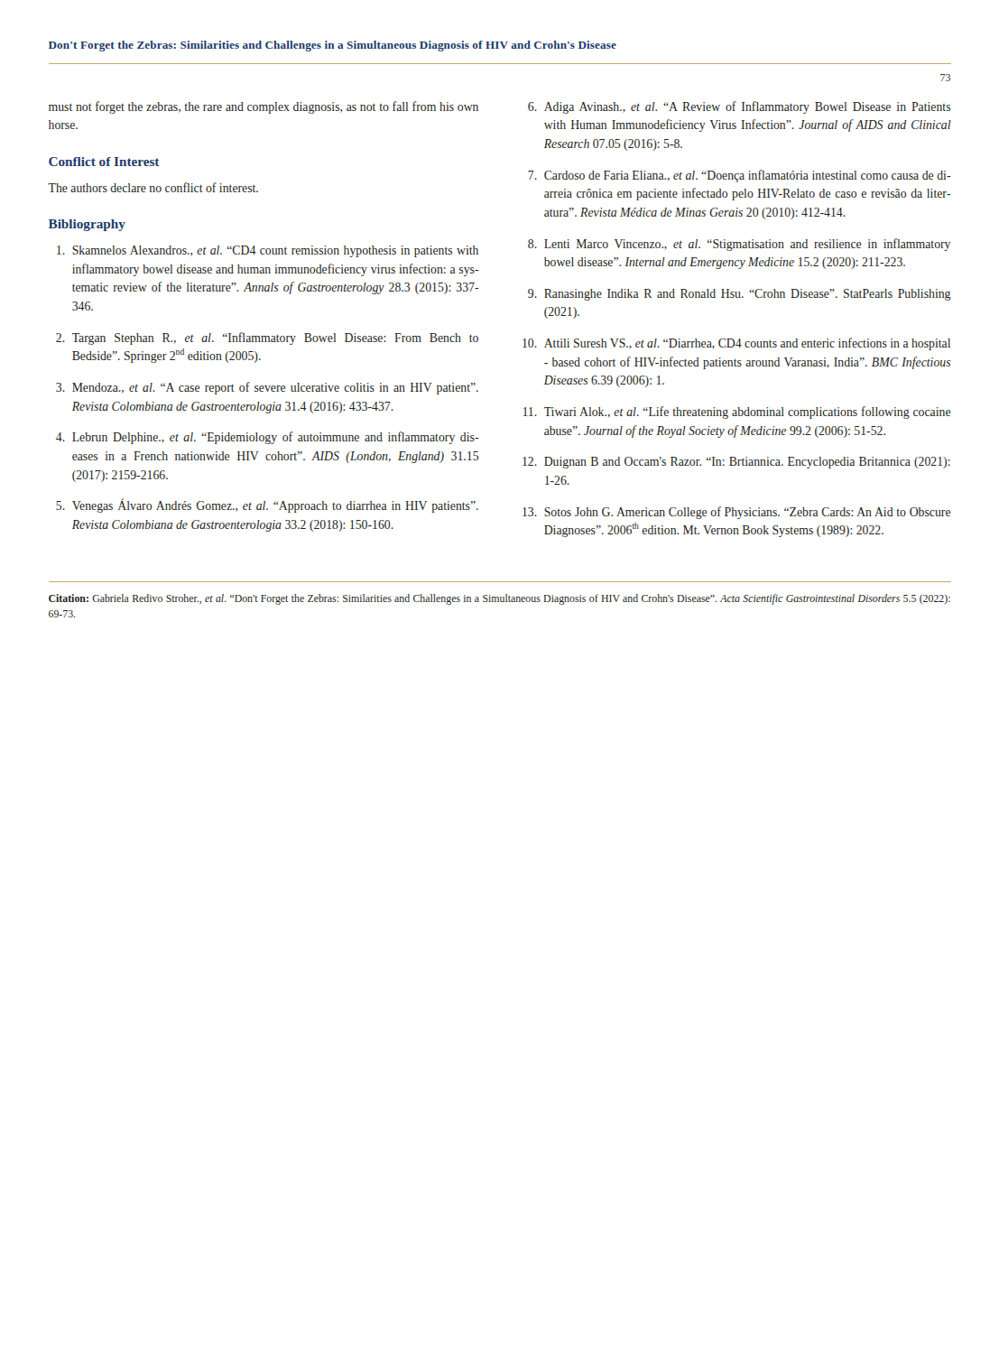Don't Forget the Zebras: Similarities and Challenges in a Simultaneous Diagnosis of HIV and Crohn's Disease
73
must not forget the zebras, the rare and complex diagnosis, as not to fall from his own horse.
Conflict of Interest
The authors declare no conflict of interest.
Bibliography
Skamnelos Alexandros., et al. “CD4 count remission hypothesis in patients with inflammatory bowel disease and human immunodeficiency virus infection: a systematic review of the literature”. Annals of Gastroenterology 28.3 (2015): 337-346.
Targan Stephan R., et al. “Inflammatory Bowel Disease: From Bench to Bedside”. Springer 2nd edition (2005).
Mendoza., et al. “A case report of severe ulcerative colitis in an HIV patient”. Revista Colombiana de Gastroenterologia 31.4 (2016): 433-437.
Lebrun Delphine., et al. “Epidemiology of autoimmune and inflammatory diseases in a French nationwide HIV cohort”. AIDS (London, England) 31.15 (2017): 2159-2166.
Venegas Álvaro Andrés Gomez., et al. “Approach to diarrhea in HIV patients”. Revista Colombiana de Gastroenterologia 33.2 (2018): 150-160.
Adiga Avinash., et al. “A Review of Inflammatory Bowel Disease in Patients with Human Immunodeficiency Virus Infection”. Journal of AIDS and Clinical Research 07.05 (2016): 5-8.
Cardoso de Faria Eliana., et al. “Doença inflamatória intestinal como causa de diarreia crônica em paciente infectado pelo HIV-Relato de caso e revisão da literatura”. Revista Médica de Minas Gerais 20 (2010): 412-414.
Lenti Marco Vincenzo., et al. “Stigmatisation and resilience in inflammatory bowel disease”. Internal and Emergency Medicine 15.2 (2020): 211-223.
Ranasinghe Indika R and Ronald Hsu. “Crohn Disease”. StatPearls Publishing (2021).
Attili Suresh VS., et al. “Diarrhea, CD4 counts and enteric infections in a hospital - based cohort of HIV-infected patients around Varanasi, India”. BMC Infectious Diseases 6.39 (2006): 1.
Tiwari Alok., et al. “Life threatening abdominal complications following cocaine abuse”. Journal of the Royal Society of Medicine 99.2 (2006): 51-52.
Duignan B and Occam's Razor. “In: Brtiannica. Encyclopedia Britannica (2021): 1-26.
Sotos John G. American College of Physicians. “Zebra Cards: An Aid to Obscure Diagnoses”. 2006th edition. Mt. Vernon Book Systems (1989): 2022.
Citation: Gabriela Redivo Stroher., et al. “Don't Forget the Zebras: Similarities and Challenges in a Simultaneous Diagnosis of HIV and Crohn's Disease”. Acta Scientific Gastrointestinal Disorders 5.5 (2022): 69-73.